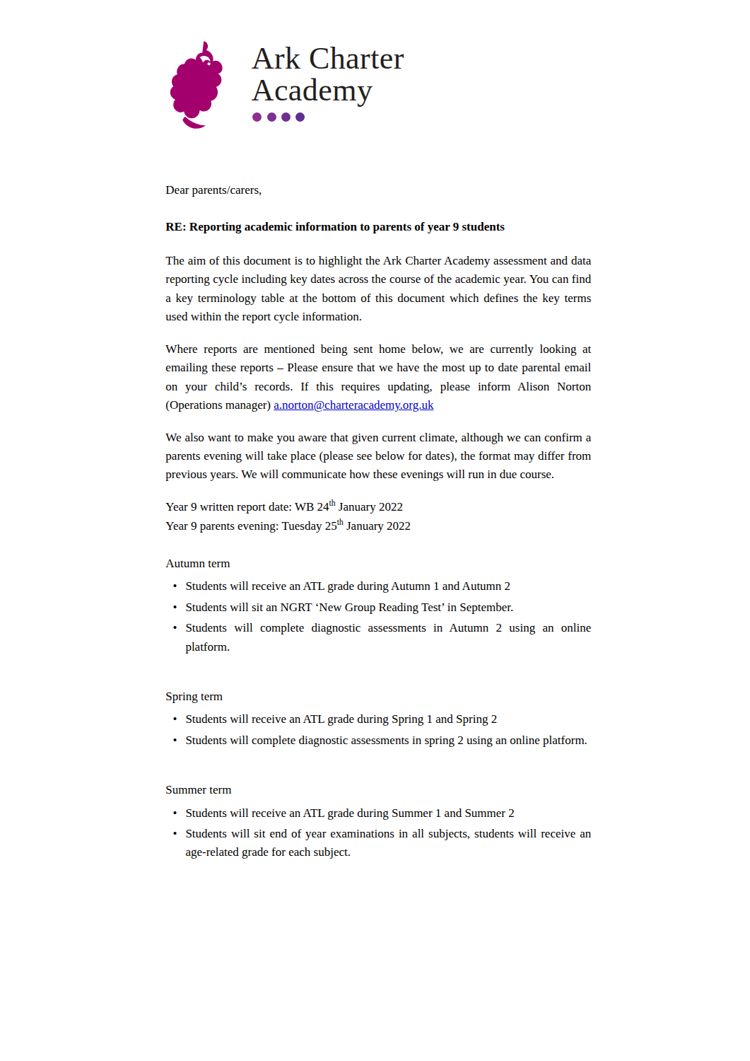Ark Charter Academy
Dear parents/carers,
RE: Reporting academic information to parents of year 9 students
The aim of this document is to highlight the Ark Charter Academy assessment and data reporting cycle including key dates across the course of the academic year. You can find a key terminology table at the bottom of this document which defines the key terms used within the report cycle information.
Where reports are mentioned being sent home below, we are currently looking at emailing these reports – Please ensure that we have the most up to date parental email on your child’s records. If this requires updating, please inform Alison Norton (Operations manager) a.norton@charteracademy.org.uk
We also want to make you aware that given current climate, although we can confirm a parents evening will take place (please see below for dates), the format may differ from previous years. We will communicate how these evenings will run in due course.
Year 9 written report date: WB 24th January 2022
Year 9 parents evening: Tuesday 25th January 2022
Autumn term
Students will receive an ATL grade during Autumn 1 and Autumn 2
Students will sit an NGRT ‘New Group Reading Test’ in September.
Students will complete diagnostic assessments in Autumn 2 using an online platform.
Spring term
Students will receive an ATL grade during Spring 1 and Spring 2
Students will complete diagnostic assessments in spring 2 using an online platform.
Summer term
Students will receive an ATL grade during Summer 1 and Summer 2
Students will sit end of year examinations in all subjects, students will receive an age-related grade for each subject.